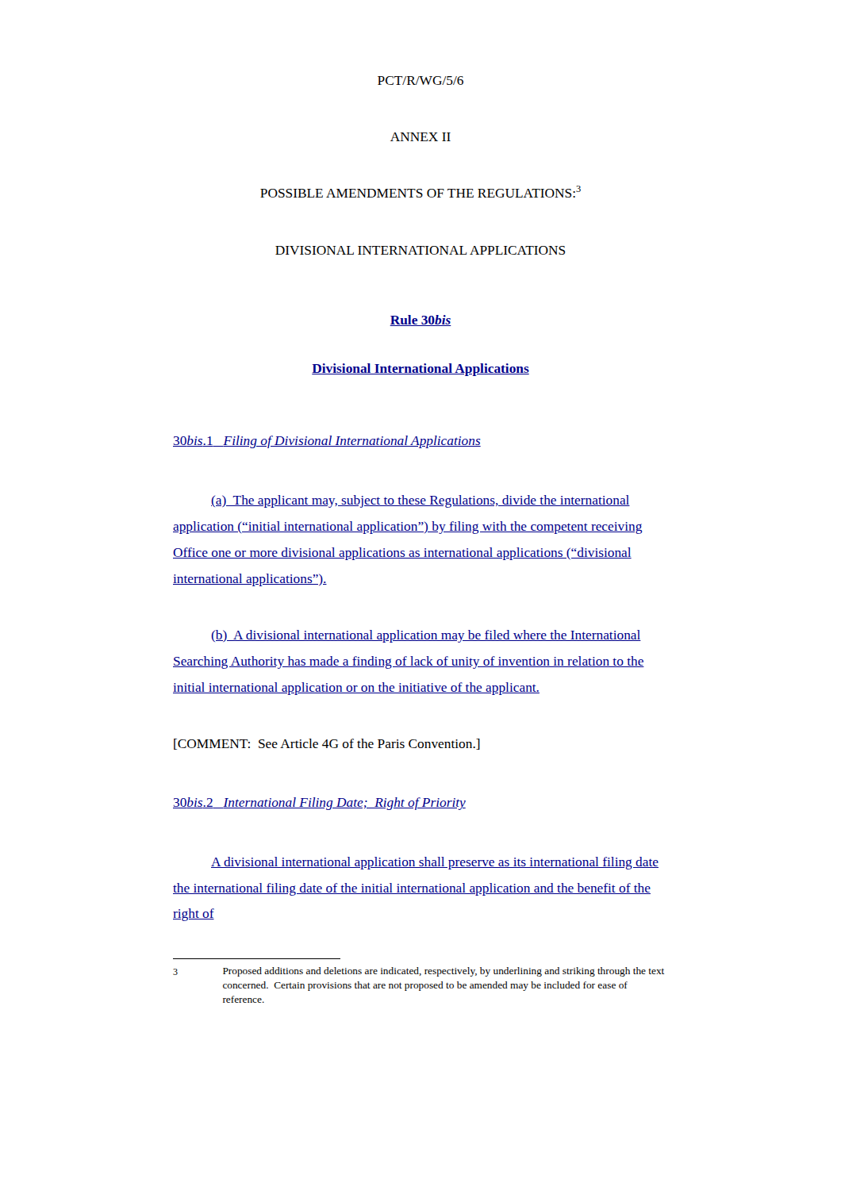PCT/R/WG/5/6
ANNEX II
POSSIBLE AMENDMENTS OF THE REGULATIONS:3
DIVISIONAL INTERNATIONAL APPLICATIONS
Rule 30bis
Divisional International Applications
30bis.1 Filing of Divisional International Applications
(a) The applicant may, subject to these Regulations, divide the international application (“initial international application”) by filing with the competent receiving Office one or more divisional applications as international applications (“divisional international applications”).
(b) A divisional international application may be filed where the International Searching Authority has made a finding of lack of unity of invention in relation to the initial international application or on the initiative of the applicant.
[COMMENT: See Article 4G of the Paris Convention.]
30bis.2 International Filing Date; Right of Priority
A divisional international application shall preserve as its international filing date the international filing date of the initial international application and the benefit of the right of
3
Proposed additions and deletions are indicated, respectively, by underlining and striking through the text concerned. Certain provisions that are not proposed to be amended may be included for ease of reference.